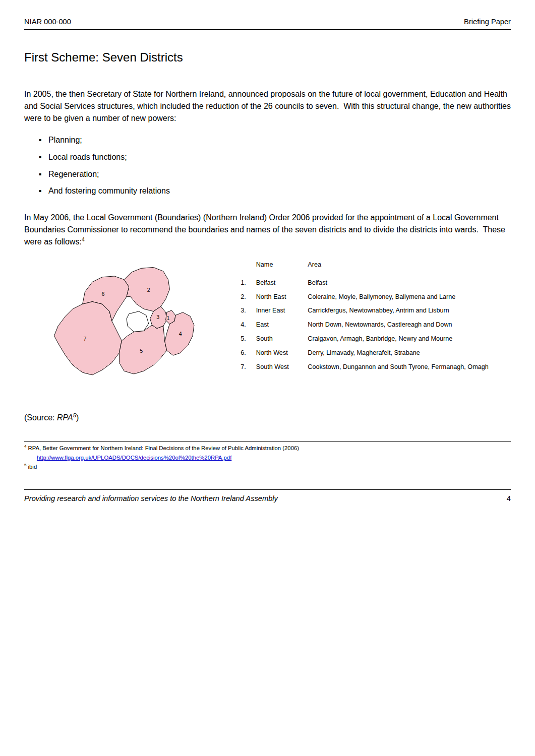NIAR 000-000 Briefing Paper
First Scheme: Seven Districts
In 2005, the then Secretary of State for Northern Ireland, announced proposals on the future of local government, Education and Health and Social Services structures, which included the reduction of the 26 councils to seven. With this structural change, the new authorities were to be given a number of new powers:
Planning;
Local roads functions;
Regeneration;
And fostering community relations
In May 2006, the Local Government (Boundaries) (Northern Ireland) Order 2006 provided for the appointment of a Local Government Boundaries Commissioner to recommend the boundaries and names of the seven districts and to divide the districts into wards. These were as follows:4
1 2 3 4 5 6 7
(Source: RPA5)
| | Name | Area |
| --- | --- | --- |
| 1. | Belfast | Belfast |
| 2. | North East | Coleraine, Moyle, Ballymoney, Ballymena and Larne |
| 3. | Inner East | Carrickfergus, Newtownabbey, Antrim and Lisburn |
| 4. | East | North Down, Newtownards, Castlereagh and Down |
| 5. | South | Craigavon, Armagh, Banbridge, Newry and Mourne |
| 6. | North West | Derry, Limavady, Magherafelt, Strabane |
| 7. | South West | Cookstown, Dungannon and South Tyrone, Fermanagh, Omagh |
4 RPA, Better Government for Northern Ireland: Final Decisions of the Review of Public Administration (2006)
http://www.flga.org.uk/UPLOADS/DOCS/decisions%20of%20the%20RPA.pdf
5 ibid
Providing research and information services to the Northern Ireland Assembly 4